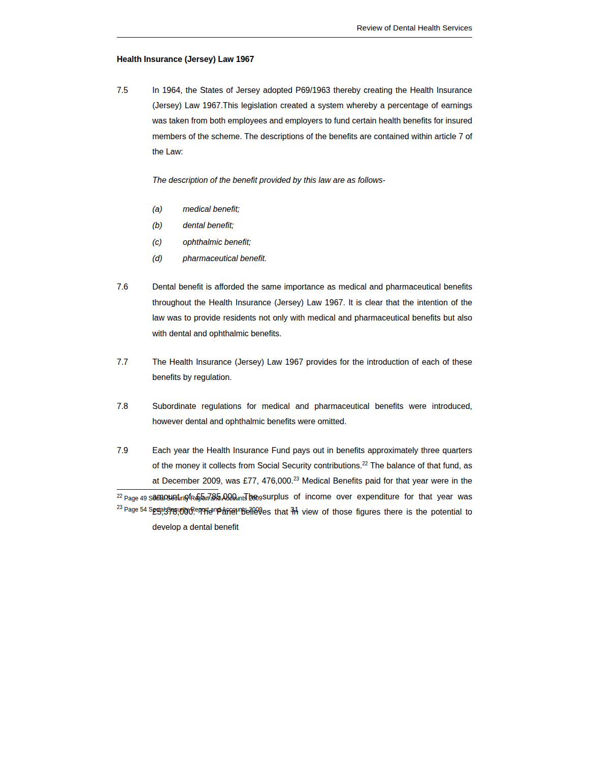Review of Dental Health Services
Health Insurance (Jersey) Law 1967
7.5
In 1964, the States of Jersey adopted P69/1963 thereby creating the Health Insurance (Jersey) Law 1967.This legislation created a system whereby a percentage of earnings was taken from both employees and employers to fund certain health benefits for insured members of the scheme. The descriptions of the benefits are contained within article 7 of the Law:
The description of the benefit provided by this law are as follows-
(a) medical benefit;
(b) dental benefit;
(c) ophthalmic benefit;
(d) pharmaceutical benefit.
7.6
Dental benefit is afforded the same importance as medical and pharmaceutical benefits throughout the Health Insurance (Jersey) Law 1967. It is clear that the intention of the law was to provide residents not only with medical and pharmaceutical benefits but also with dental and ophthalmic benefits.
7.7
The Health Insurance (Jersey) Law 1967 provides for the introduction of each of these benefits by regulation.
7.8
Subordinate regulations for medical and pharmaceutical benefits were introduced, however dental and ophthalmic benefits were omitted.
7.9
Each year the Health Insurance Fund pays out in benefits approximately three quarters of the money it collects from Social Security contributions.22 The balance of that fund, as at December 2009, was £77, 476,000.23 Medical Benefits paid for that year were in the amount of £5,785,000. The surplus of income over expenditure for that year was £5,378,000. The Panel believes that in view of those figures there is the potential to develop a dental benefit
22 Page 49 Social Security Report and Accounts 2009
23 Page 54 Social Security Report and Accounts 2009
31